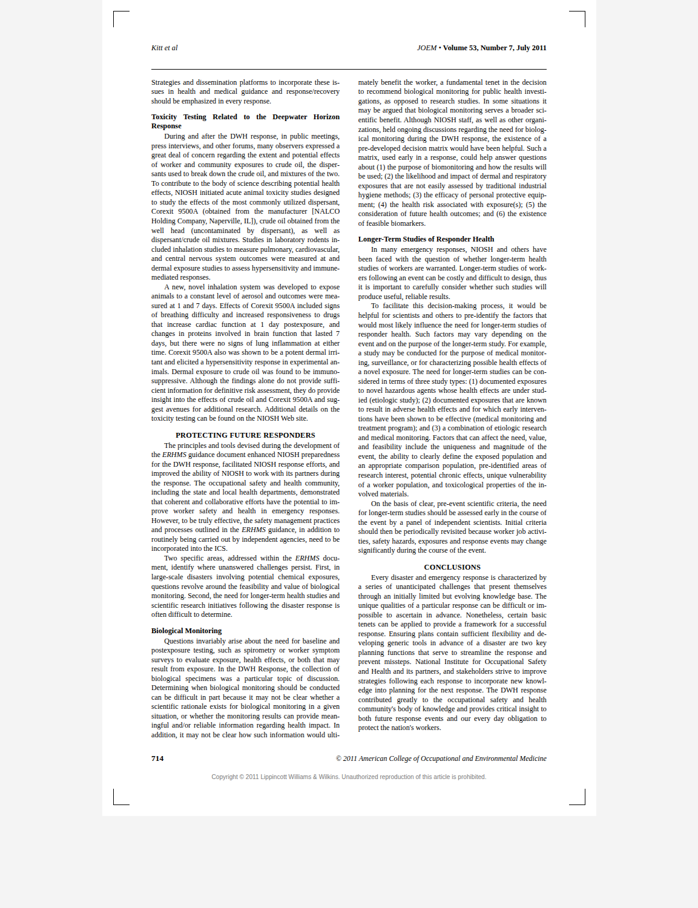Kitt et al
JOEM • Volume 53, Number 7, July 2011
Strategies and dissemination platforms to incorporate these issues in health and medical guidance and response/recovery should be emphasized in every response.
Toxicity Testing Related to the Deepwater Horizon Response
During and after the DWH response, in public meetings, press interviews, and other forums, many observers expressed a great deal of concern regarding the extent and potential effects of worker and community exposures to crude oil, the dispersants used to break down the crude oil, and mixtures of the two. To contribute to the body of science describing potential health effects, NIOSH initiated acute animal toxicity studies designed to study the effects of the most commonly utilized dispersant, Corexit 9500A (obtained from the manufacturer [NALCO Holding Company, Naperville, IL]), crude oil obtained from the well head (uncontaminated by dispersant), as well as dispersant/crude oil mixtures. Studies in laboratory rodents included inhalation studies to measure pulmonary, cardiovascular, and central nervous system outcomes were measured at and dermal exposure studies to assess hypersensitivity and immune-mediated responses.
A new, novel inhalation system was developed to expose animals to a constant level of aerosol and outcomes were measured at 1 and 7 days. Effects of Corexit 9500A included signs of breathing difficulty and increased responsiveness to drugs that increase cardiac function at 1 day postexposure, and changes in proteins involved in brain function that lasted 7 days, but there were no signs of lung inflammation at either time. Corexit 9500A also was shown to be a potent dermal irritant and elicited a hypersensitivity response in experimental animals. Dermal exposure to crude oil was found to be immunosuppressive. Although the findings alone do not provide sufficient information for definitive risk assessment, they do provide insight into the effects of crude oil and Corexit 9500A and suggest avenues for additional research. Additional details on the toxicity testing can be found on the NIOSH Web site.
Protecting Future Responders
The principles and tools devised during the development of the ERHMS guidance document enhanced NIOSH preparedness for the DWH response, facilitated NIOSH response efforts, and improved the ability of NIOSH to work with its partners during the response. The occupational safety and health community, including the state and local health departments, demonstrated that coherent and collaborative efforts have the potential to improve worker safety and health in emergency responses. However, to be truly effective, the safety management practices and processes outlined in the ERHMS guidance, in addition to routinely being carried out by independent agencies, need to be incorporated into the ICS.
Two specific areas, addressed within the ERHMS document, identify where unanswered challenges persist. First, in large-scale disasters involving potential chemical exposures, questions revolve around the feasibility and value of biological monitoring. Second, the need for longer-term health studies and scientific research initiatives following the disaster response is often difficult to determine.
Biological Monitoring
Questions invariably arise about the need for baseline and postexposure testing, such as spirometry or worker symptom surveys to evaluate exposure, health effects, or both that may result from exposure. In the DWH Response, the collection of biological specimens was a particular topic of discussion. Determining when biological monitoring should be conducted can be difficult in part because it may not be clear whether a scientific rationale exists for biological monitoring in a given situation, or whether the monitoring results can provide meaningful and/or reliable information regarding health impact. In addition, it may not be clear how such information would ultimately benefit the worker, a fundamental tenet in the decision to recommend biological monitoring for public health investigations, as opposed to research studies. In some situations it may be argued that biological monitoring serves a broader scientific benefit. Although NIOSH staff, as well as other organizations, held ongoing discussions regarding the need for biological monitoring during the DWH response, the existence of a pre-developed decision matrix would have been helpful. Such a matrix, used early in a response, could help answer questions about (1) the purpose of biomonitoring and how the results will be used; (2) the likelihood and impact of dermal and respiratory exposures that are not easily assessed by traditional industrial hygiene methods; (3) the efficacy of personal protective equipment; (4) the health risk associated with exposure(s); (5) the consideration of future health outcomes; and (6) the existence of feasible biomarkers.
Longer-Term Studies of Responder Health
In many emergency responses, NIOSH and others have been faced with the question of whether longer-term health studies of workers are warranted. Longer-term studies of workers following an event can be costly and difficult to design, thus it is important to carefully consider whether such studies will produce useful, reliable results.
To facilitate this decision-making process, it would be helpful for scientists and others to pre-identify the factors that would most likely influence the need for longer-term studies of responder health. Such factors may vary depending on the event and on the purpose of the longer-term study. For example, a study may be conducted for the purpose of medical monitoring, surveillance, or for characterizing possible health effects of a novel exposure. The need for longer-term studies can be considered in terms of three study types: (1) documented exposures to novel hazardous agents whose health effects are under studied (etiologic study); (2) documented exposures that are known to result in adverse health effects and for which early interventions have been shown to be effective (medical monitoring and treatment program); and (3) a combination of etiologic research and medical monitoring. Factors that can affect the need, value, and feasibility include the uniqueness and magnitude of the event, the ability to clearly define the exposed population and an appropriate comparison population, pre-identified areas of research interest, potential chronic effects, unique vulnerability of a worker population, and toxicological properties of the involved materials.
On the basis of clear, pre-event scientific criteria, the need for longer-term studies should be assessed early in the course of the event by a panel of independent scientists. Initial criteria should then be periodically revisited because worker job activities, safety hazards, exposures and response events may change significantly during the course of the event.
Conclusions
Every disaster and emergency response is characterized by a series of unanticipated challenges that present themselves through an initially limited but evolving knowledge base. The unique qualities of a particular response can be difficult or impossible to ascertain in advance. Nonetheless, certain basic tenets can be applied to provide a framework for a successful response. Ensuring plans contain sufficient flexibility and developing generic tools in advance of a disaster are two key planning functions that serve to streamline the response and prevent missteps. National Institute for Occupational Safety and Health and its partners, and stakeholders strive to improve strategies following each response to incorporate new knowledge into planning for the next response. The DWH response contributed greatly to the occupational safety and health community's body of knowledge and provides critical insight to both future response events and our every day obligation to protect the nation's workers.
714
© 2011 American College of Occupational and Environmental Medicine
Copyright © 2011 Lippincott Williams & Wilkins. Unauthorized reproduction of this article is prohibited.